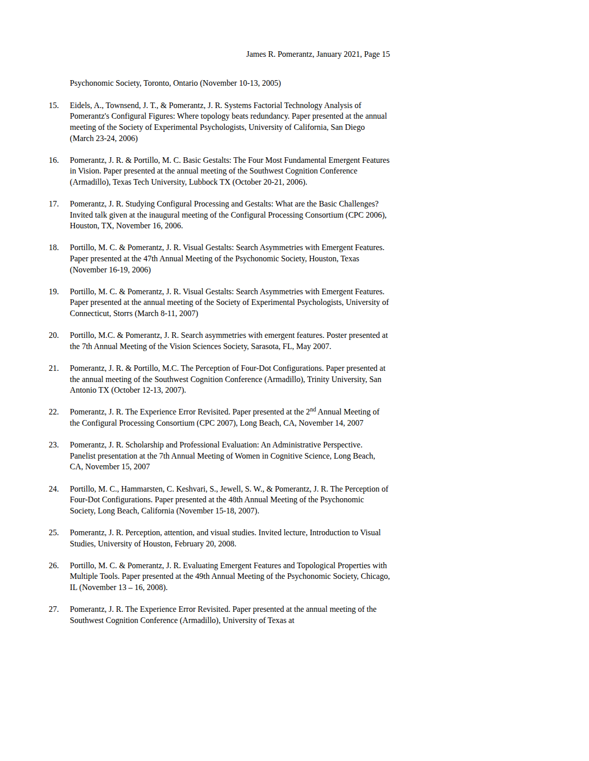James R. Pomerantz, January 2021, Page 15
Psychonomic Society, Toronto, Ontario (November 10-13, 2005)
15. Eidels, A., Townsend, J. T., & Pomerantz, J. R. Systems Factorial Technology Analysis of Pomerantz's Configural Figures: Where topology beats redundancy. Paper presented at the annual meeting of the Society of Experimental Psychologists, University of California, San Diego (March 23-24, 2006)
16. Pomerantz, J. R. & Portillo, M. C. Basic Gestalts: The Four Most Fundamental Emergent Features in Vision. Paper presented at the annual meeting of the Southwest Cognition Conference (Armadillo), Texas Tech University, Lubbock TX (October 20-21, 2006).
17. Pomerantz, J. R. Studying Configural Processing and Gestalts: What are the Basic Challenges? Invited talk given at the inaugural meeting of the Configural Processing Consortium (CPC 2006), Houston, TX, November 16, 2006.
18. Portillo, M. C. & Pomerantz, J. R. Visual Gestalts: Search Asymmetries with Emergent Features. Paper presented at the 47th Annual Meeting of the Psychonomic Society, Houston, Texas (November 16-19, 2006)
19. Portillo, M. C. & Pomerantz, J. R. Visual Gestalts: Search Asymmetries with Emergent Features. Paper presented at the annual meeting of the Society of Experimental Psychologists, University of Connecticut, Storrs (March 8-11, 2007)
20. Portillo, M.C. & Pomerantz, J. R. Search asymmetries with emergent features. Poster presented at the 7th Annual Meeting of the Vision Sciences Society, Sarasota, FL, May 2007.
21. Pomerantz, J. R. & Portillo, M.C. The Perception of Four-Dot Configurations. Paper presented at the annual meeting of the Southwest Cognition Conference (Armadillo), Trinity University, San Antonio TX (October 12-13, 2007).
22. Pomerantz, J. R. The Experience Error Revisited. Paper presented at the 2nd Annual Meeting of the Configural Processing Consortium (CPC 2007), Long Beach, CA, November 14, 2007
23. Pomerantz, J. R. Scholarship and Professional Evaluation: An Administrative Perspective. Panelist presentation at the 7th Annual Meeting of Women in Cognitive Science, Long Beach, CA, November 15, 2007
24. Portillo, M. C., Hammarsten, C. Keshvari, S., Jewell, S. W., & Pomerantz, J. R. The Perception of Four-Dot Configurations. Paper presented at the 48th Annual Meeting of the Psychonomic Society, Long Beach, California (November 15-18, 2007).
25. Pomerantz, J. R. Perception, attention, and visual studies. Invited lecture, Introduction to Visual Studies, University of Houston, February 20, 2008.
26. Portillo, M. C. & Pomerantz, J. R. Evaluating Emergent Features and Topological Properties with Multiple Tools. Paper presented at the 49th Annual Meeting of the Psychonomic Society, Chicago, IL (November 13 – 16, 2008).
27. Pomerantz, J. R. The Experience Error Revisited. Paper presented at the annual meeting of the Southwest Cognition Conference (Armadillo), University of Texas at